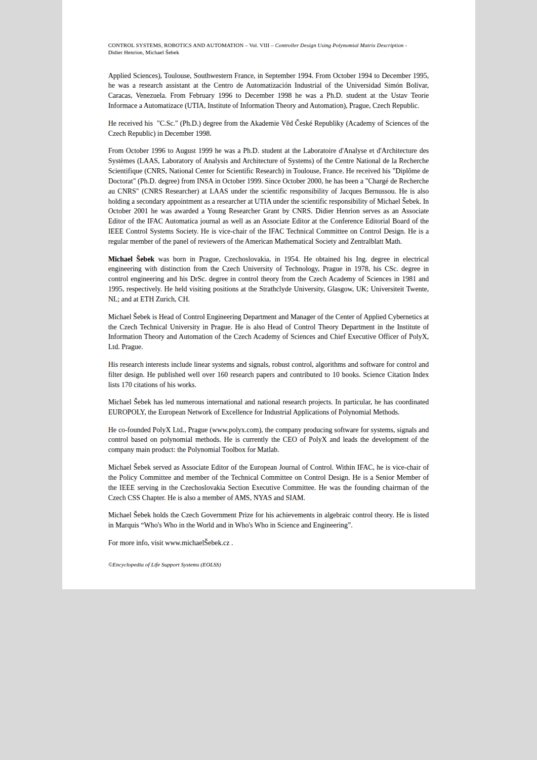CONTROL SYSTEMS, ROBOTICS AND AUTOMATION – Vol. VIII – Controller Design Using Polynomial Matrix Description - Didier Henrion, Michael Šebek
Applied Sciences), Toulouse, Southwestern France, in September 1994. From October 1994 to December 1995, he was a research assistant at the Centro de Automatización Industrial of the Universidad Simón Bolívar, Caracas, Venezuela. From February 1996 to December 1998 he was a Ph.D. student at the Ustav Teorie Informace a Automatizace (UTIA, Institute of Information Theory and Automation), Prague, Czech Republic.
He received his "C.Sc." (Ph.D.) degree from the Akademie Věd České Republiky (Academy of Sciences of the Czech Republic) in December 1998.
From October 1996 to August 1999 he was a Ph.D. student at the Laboratoire d'Analyse et d'Architecture des Systèmes (LAAS, Laboratory of Analysis and Architecture of Systems) of the Centre National de la Recherche Scientifique (CNRS, National Center for Scientific Research) in Toulouse, France. He received his "Diplôme de Doctorat" (Ph.D. degree) from INSA in October 1999. Since October 2000, he has been a "Chargé de Recherche au CNRS" (CNRS Researcher) at LAAS under the scientific responsibility of Jacques Bernussou. He is also holding a secondary appointment as a researcher at UTIA under the scientific responsibility of Michael Šebek. In October 2001 he was awarded a Young Researcher Grant by CNRS. Didier Henrion serves as an Associate Editor of the IFAC Automatica journal as well as an Associate Editor at the Conference Editorial Board of the IEEE Control Systems Society. He is vice-chair of the IFAC Technical Committee on Control Design. He is a regular member of the panel of reviewers of the American Mathematical Society and Zentralblatt Math.
Michael Šebek was born in Prague, Czechoslovakia, in 1954. He obtained his Ing. degree in electrical engineering with distinction from the Czech University of Technology, Prague in 1978, his CSc. degree in control engineering and his DrSc. degree in control theory from the Czech Academy of Sciences in 1981 and 1995, respectively. He held visiting positions at the Strathclyde University, Glasgow, UK; Universiteit Twente, NL; and at ETH Zurich, CH.
Michael Šebek is Head of Control Engineering Department and Manager of the Center of Applied Cybernetics at the Czech Technical University in Prague. He is also Head of Control Theory Department in the Institute of Information Theory and Automation of the Czech Academy of Sciences and Chief Executive Officer of PolyX, Ltd. Prague.
His research interests include linear systems and signals, robust control, algorithms and software for control and filter design. He published well over 160 research papers and contributed to 10 books. Science Citation Index lists 170 citations of his works.
Michael Šebek has led numerous international and national research projects. In particular, he has coordinated EUROPOLY, the European Network of Excellence for Industrial Applications of Polynomial Methods.
He co-founded PolyX Ltd., Prague (www.polyx.com), the company producing software for systems, signals and control based on polynomial methods. He is currently the CEO of PolyX and leads the development of the company main product: the Polynomial Toolbox for Matlab.
Michael Šebek served as Associate Editor of the European Journal of Control. Within IFAC, he is vice-chair of the Policy Committee and member of the Technical Committee on Control Design. He is a Senior Member of the IEEE serving in the Czechoslovakia Section Executive Committee. He was the founding chairman of the Czech CSS Chapter. He is also a member of AMS, NYAS and SIAM.
Michael Šebek holds the Czech Government Prize for his achievements in algebraic control theory. He is listed in Marquis “Who's Who in the World and in Who's Who in Science and Engineering”.
For more info, visit www.michaelŠebek.cz .
©Encyclopedia of Life Support Systems (EOLSS)